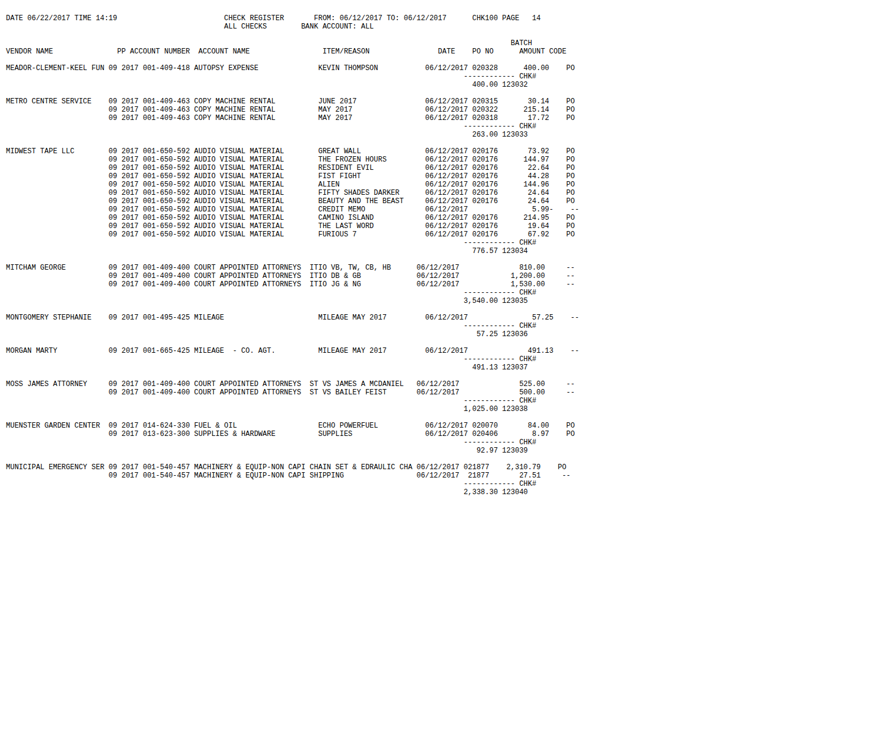DATE 06/22/2017 TIME 14:19 CHECK REGISTER FROM: 06/12/2017 TO: 06/12/2017 CHK100 PAGE 14 ALL CHECKS BANK ACCOUNT: ALL BATCH VENDOR NAME PP ACCOUNT NUMBER ACCOUNT NAME ITEM/REASON DATE PO NO AMOUNT CODE MEADOR-CLEMENT-KEEL FUN 09 2017 001-409-418 AUTOPSY EXPENSE KEVIN THOMPSON 06/12/2017 020328 400.00 PO ------------ CHK# 400.00 123032 METRO CENTRE SERVICE 09 2017 001-409-463 COPY MACHINE RENTAL JUNE 2017 06/12/2017 020315 30.14 PO 09 2017 001-409-463 COPY MACHINE RENTAL MAY 2017 06/12/2017 020322 215.14 PO 09 2017 001-409-463 COPY MACHINE RENTAL MAY 2017 06/12/2017 020318 17.72 PO ------------ CHK# 263.00 123033 MIDWEST TAPE LLC 09 2017 001-650-592 AUDIO VISUAL MATERIAL GREAT WALL 06/12/2017 020176 73.92 PO 09 2017 001-650-592 AUDIO VISUAL MATERIAL THE FROZEN HOURS 06/12/2017 020176 144.97 PO 09 2017 001-650-592 AUDIO VISUAL MATERIAL RESIDENT EVIL 06/12/2017 020176 22.64 PO 09 2017 001-650-592 AUDIO VISUAL MATERIAL FIST FIGHT 06/12/2017 020176 44.28 PO 09 2017 001-650-592 AUDIO VISUAL MATERIAL ALIEN 06/12/2017 020176 144.96 PO 09 2017 001-650-592 AUDIO VISUAL MATERIAL FIFTY SHADES DARKER 06/12/2017 020176 24.64 PO 09 2017 001-650-592 AUDIO VISUAL MATERIAL BEAUTY AND THE BEAST 06/12/2017 020176 24.64 PO 09 2017 001-650-592 AUDIO VISUAL MATERIAL CREDIT MEMO 06/12/2017 5.99- -- 09 2017 001-650-592 AUDIO VISUAL MATERIAL CAMINO ISLAND 06/12/2017 020176 214.95 PO 09 2017 001-650-592 AUDIO VISUAL MATERIAL THE LAST WORD 06/12/2017 020176 19.64 PO 09 2017 001-650-592 AUDIO VISUAL MATERIAL FURIOUS 7 06/12/2017 020176 67.92 PO ------------ CHK# 776.57 123034 MITCHAM GEORGE 09 2017 001-409-400 COURT APPOINTED ATTORNEYS ITIO VB, TW, CB, HB 06/12/2017 810.00 -- 09 2017 001-409-400 COURT APPOINTED ATTORNEYS ITIO DB & GB 06/12/2017 1,200.00 -- 09 2017 001-409-400 COURT APPOINTED ATTORNEYS ITIO JG & NG 06/12/2017 1,530.00 -- ------------ CHK# 3,540.00 123035 MONTGOMERY STEPHANIE 09 2017 001-495-425 MILEAGE MILEAGE MAY 2017 06/12/2017 57.25 -- ------------ CHK# 57.25 123036 MORGAN MARTY 09 2017 001-665-425 MILEAGE - CO. AGT. MILEAGE MAY 2017 06/12/2017 491.13 -- ------------ CHK# 491.13 123037 MOSS JAMES ATTORNEY 09 2017 001-409-400 COURT APPOINTED ATTORNEYS ST VS JAMES A MCDANIEL 06/12/2017 525.00 -- 09 2017 001-409-400 COURT APPOINTED ATTORNEYS ST VS BAILEY FEIST 06/12/2017 500.00 -- ------------ CHK# 1,025.00 123038 MUENSTER GARDEN CENTER 09 2017 014-624-330 FUEL & OIL ECHO POWERFUEL 06/12/2017 020070 84.00 PO 09 2017 013-623-300 SUPPLIES & HARDWARE SUPPLIES 06/12/2017 020406 8.97 PO ------------ CHK# 92.97 123039 MUNICIPAL EMERGENCY SER 09 2017 001-540-457 MACHINERY & EQUIP-NON CAPI CHAIN SET & EDRAULIC CHA 06/12/2017 021877 2,310.79 PO 09 2017 001-540-457 MACHINERY & EQUIP-NON CAPI SHIPPING 06/12/2017 21877 27.51 -- ------------ CHK# 2,338.30 123040